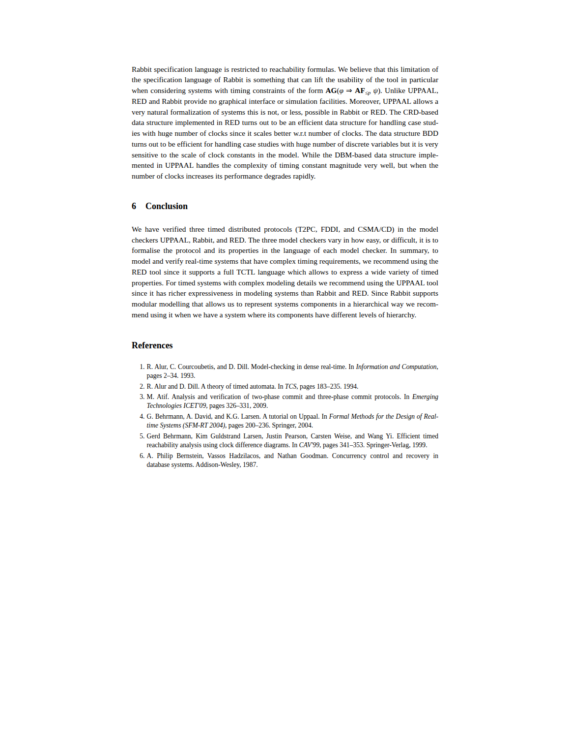Rabbit specification language is restricted to reachability formulas. We believe that this limitation of the specification language of Rabbit is something that can lift the usability of the tool in particular when considering systems with timing constraints of the form AG(φ ⇒ AF≤p ψ). Unlike UPPAAL, RED and Rabbit provide no graphical interface or simulation facilities. Moreover, UPPAAL allows a very natural formalization of systems this is not, or less, possible in Rabbit or RED. The CRD-based data structure implemented in RED turns out to be an efficient data structure for handling case studies with huge number of clocks since it scales better w.r.t number of clocks. The data structure BDD turns out to be efficient for handling case studies with huge number of discrete variables but it is very sensitive to the scale of clock constants in the model. While the DBM-based data structure implemented in UPPAAL handles the complexity of timing constant magnitude very well, but when the number of clocks increases its performance degrades rapidly.
6 Conclusion
We have verified three timed distributed protocols (T2PC, FDDI, and CSMA/CD) in the model checkers UPPAAL, Rabbit, and RED. The three model checkers vary in how easy, or difficult, it is to formalise the protocol and its properties in the language of each model checker. In summary, to model and verify real-time systems that have complex timing requirements, we recommend using the RED tool since it supports a full TCTL language which allows to express a wide variety of timed properties. For timed systems with complex modeling details we recommend using the UPPAAL tool since it has richer expressiveness in modeling systems than Rabbit and RED. Since Rabbit supports modular modelling that allows us to represent systems components in a hierarchical way we recommend using it when we have a system where its components have different levels of hierarchy.
References
R. Alur, C. Courcoubetis, and D. Dill. Model-checking in dense real-time. In Information and Computation, pages 2–34. 1993.
R. Alur and D. Dill. A theory of timed automata. In TCS, pages 183–235. 1994.
M. Atif. Analysis and verification of two-phase commit and three-phase commit protocols. In Emerging Technologies ICET'09, pages 326–331, 2009.
G. Behrmann, A. David, and K.G. Larsen. A tutorial on Uppaal. In Formal Methods for the Design of Real-time Systems (SFM-RT 2004), pages 200–236. Springer, 2004.
Gerd Behrmann, Kim Guldstrand Larsen, Justin Pearson, Carsten Weise, and Wang Yi. Efficient timed reachability analysis using clock difference diagrams. In CAV'99, pages 341–353. Springer-Verlag, 1999.
A. Philip Bernstein, Vassos Hadzilacos, and Nathan Goodman. Concurrency control and recovery in database systems. Addison-Wesley, 1987.